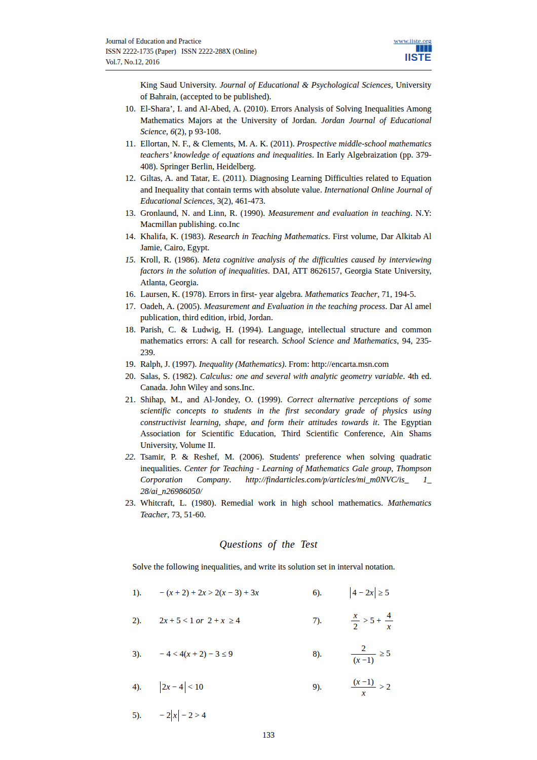www.iiste.org
Journal of Education and Practice
ISSN 2222-1735 (Paper) ISSN 2222-288X (Online)
Vol.7, No.12, 2016
▮▮▮▮
IISTE
King Saud University. Journal of Educational & Psychological Sciences, University of Bahrain, (accepted to be published).
10. El-Shara’, I. and Al-Abed, A. (2010). Errors Analysis of Solving Inequalities Among Mathematics Majors at the University of Jordan. Jordan Journal of Educational Science, 6(2), p 93-108.
11. Ellortan, N. F., & Clements, M. A. K. (2011). Prospective middle-school mathematics teachers’ knowledge of equations and inequalities. In Early Algebraization (pp. 379-408). Springer Berlin, Heidelberg.
12. Giltas, A. and Tatar, E. (2011). Diagnosing Learning Difficulties related to Equation and Inequality that contain terms with absolute value. International Online Journal of Educational Sciences, 3(2), 461-473.
13. Gronlaund, N. and Linn, R. (1990). Measurement and evaluation in teaching. N.Y: Macmillan publishing. co.Inc
14. Khalifa, K. (1983). Research in Teaching Mathematics. First volume, Dar Alkitab Al Jamie, Cairo, Egypt.
15. Kroll, R. (1986). Meta cognitive analysis of the difficulties caused by interviewing factors in the solution of inequalities. DAI, ATT 8626157, Georgia State University, Atlanta, Georgia.
16. Laursen, K. (1978). Errors in first- year algebra. Mathematics Teacher, 71, 194-5.
17. Oadeh, A. (2005). Measurement and Evaluation in the teaching process. Dar Al amel publication, third edition, irbid, Jordan.
18. Parish, C. & Ludwig, H. (1994). Language, intellectual structure and common mathematics errors: A call for research. School Science and Mathematics, 94, 235-239.
19. Ralph, J. (1997). Inequality (Mathematics). From: http://encarta.msn.com
20. Salas, S. (1982). Calculus: one and several with analytic geometry variable. 4th ed. Canada. John Wiley and sons.Inc.
21. Shihap, M., and Al-Jondey, O. (1999). Correct alternative perceptions of some scientific concepts to students in the first secondary grade of physics using constructivist learning, shape, and form their attitudes towards it. The Egyptian Association for Scientific Education, Third Scientific Conference, Ain Shams University, Volume II.
22. Tsamir, P. & Reshef, M. (2006). Students' preference when solving quadratic inequalities. Center for Teaching - Learning of Mathematics Gale group, Thompson Corporation Company. http://findarticles.com/p/articles/mi_m0NVC/is_ 1_ 28/ai_n26986050/
23. Whitcraft, L. (1980). Remedial work in high school mathematics. Mathematics Teacher, 73, 51-60.
Questions of the Test
Solve the following inequalities, and write its solution set in interval notation.
| 1). | − ( x + 2) + 2 x > 2( x − 3) + 3 x | 6). | 4 − 2 x 5 |
| 2). | 2 x + 5 < 1 or 2 + x 4 | 7). | x 2 > 5 + 4 x |
| 3). | − 4 < 4( x + 2) − 3 9 | 8). | 2 ( x − 1) 5 |
| 4). | 2 x − 4 < 10 | 9). | ( x − 1) x > 2 |
| 5). | − 2 x − 2 > 4 | | |
133